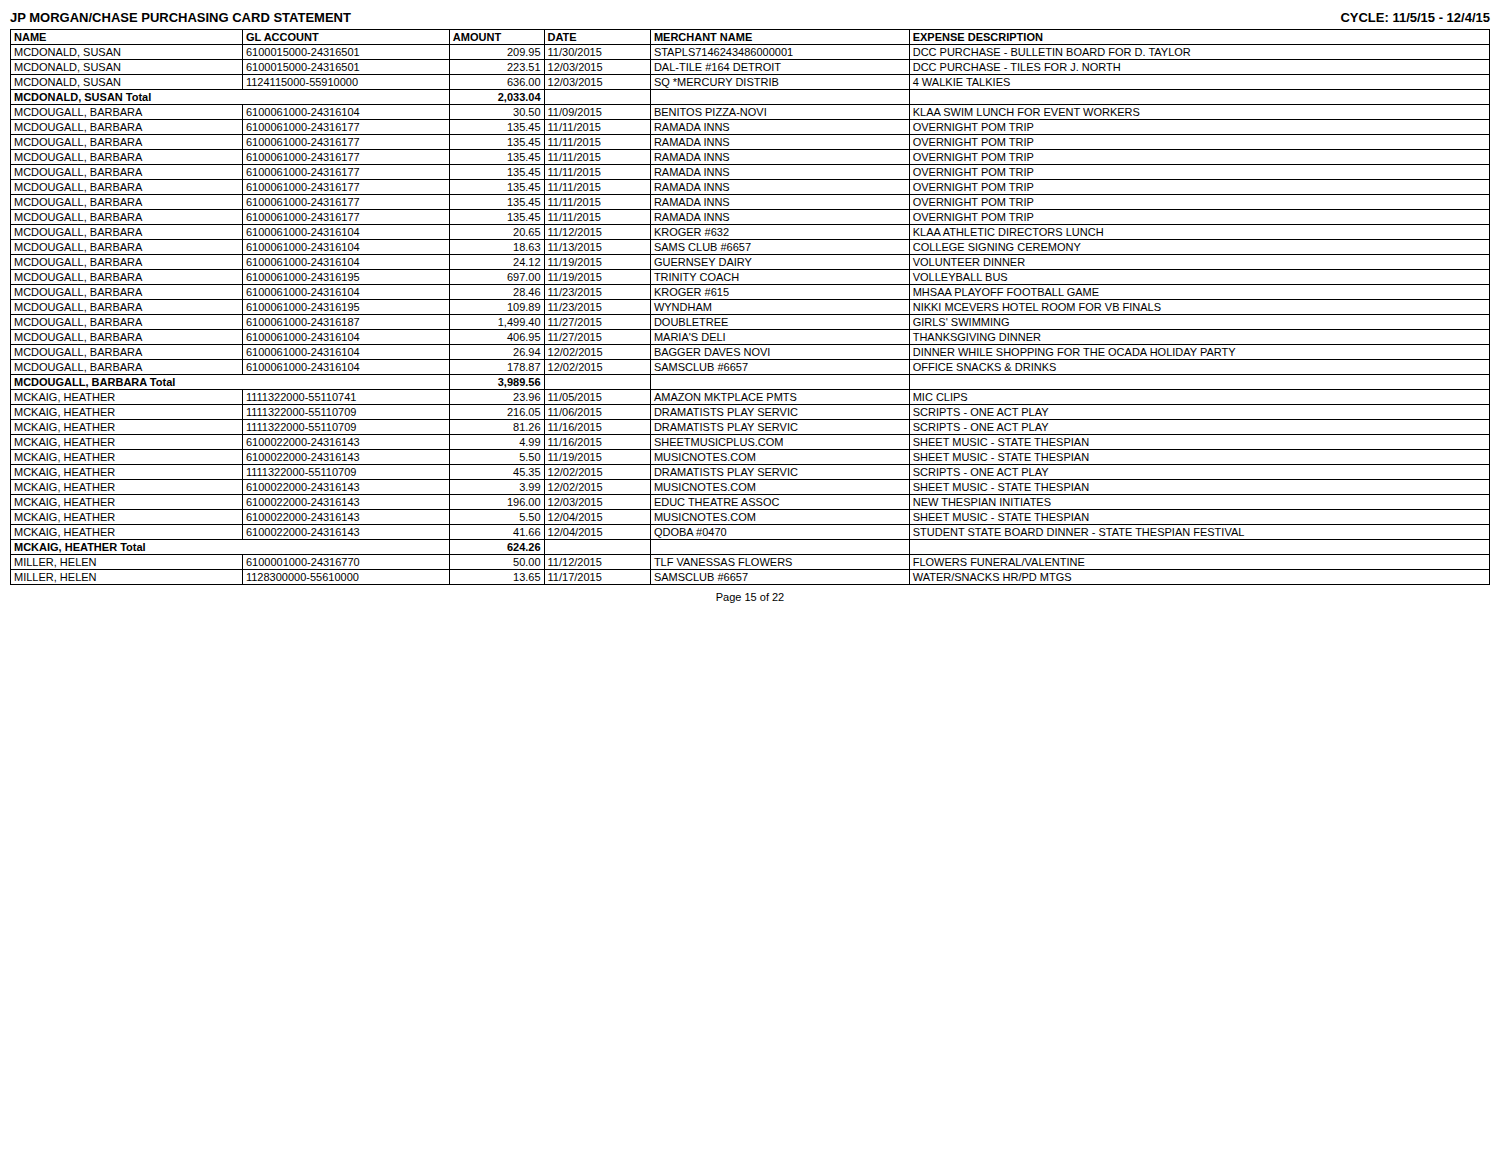JP MORGAN/CHASE PURCHASING CARD STATEMENT CYCLE: 11/5/15 - 12/4/15
| NAME | GL ACCOUNT | AMOUNT | DATE | MERCHANT NAME | EXPENSE DESCRIPTION |
| --- | --- | --- | --- | --- | --- |
| MCDONALD, SUSAN | 6100015000-24316501 | 209.95 | 11/30/2015 | STAPLS7146243486000001 | DCC PURCHASE - BULLETIN BOARD FOR D. TAYLOR |
| MCDONALD, SUSAN | 6100015000-24316501 | 223.51 | 12/03/2015 | DAL-TILE #164 DETROIT | DCC PURCHASE - TILES FOR J. NORTH |
| MCDONALD, SUSAN | 1124115000-55910000 | 636.00 | 12/03/2015 | SQ *MERCURY DISTRIB | 4 WALKIE TALKIES |
| MCDONALD, SUSAN Total | 2,033.04 | | | |
| MCDOUGALL, BARBARA | 6100061000-24316104 | 30.50 | 11/09/2015 | BENITOS PIZZA-NOVI | KLAA SWIM LUNCH FOR EVENT WORKERS |
| MCDOUGALL, BARBARA | 6100061000-24316177 | 135.45 | 11/11/2015 | RAMADA INNS | OVERNIGHT POM TRIP |
| MCDOUGALL, BARBARA | 6100061000-24316177 | 135.45 | 11/11/2015 | RAMADA INNS | OVERNIGHT POM TRIP |
| MCDOUGALL, BARBARA | 6100061000-24316177 | 135.45 | 11/11/2015 | RAMADA INNS | OVERNIGHT POM TRIP |
| MCDOUGALL, BARBARA | 6100061000-24316177 | 135.45 | 11/11/2015 | RAMADA INNS | OVERNIGHT POM TRIP |
| MCDOUGALL, BARBARA | 6100061000-24316177 | 135.45 | 11/11/2015 | RAMADA INNS | OVERNIGHT POM TRIP |
| MCDOUGALL, BARBARA | 6100061000-24316177 | 135.45 | 11/11/2015 | RAMADA INNS | OVERNIGHT POM TRIP |
| MCDOUGALL, BARBARA | 6100061000-24316177 | 135.45 | 11/11/2015 | RAMADA INNS | OVERNIGHT POM TRIP |
| MCDOUGALL, BARBARA | 6100061000-24316104 | 20.65 | 11/12/2015 | KROGER #632 | KLAA ATHLETIC DIRECTORS LUNCH |
| MCDOUGALL, BARBARA | 6100061000-24316104 | 18.63 | 11/13/2015 | SAMS CLUB #6657 | COLLEGE SIGNING CEREMONY |
| MCDOUGALL, BARBARA | 6100061000-24316104 | 24.12 | 11/19/2015 | GUERNSEY DAIRY | VOLUNTEER DINNER |
| MCDOUGALL, BARBARA | 6100061000-24316195 | 697.00 | 11/19/2015 | TRINITY COACH | VOLLEYBALL BUS |
| MCDOUGALL, BARBARA | 6100061000-24316104 | 28.46 | 11/23/2015 | KROGER #615 | MHSAA PLAYOFF FOOTBALL GAME |
| MCDOUGALL, BARBARA | 6100061000-24316195 | 109.89 | 11/23/2015 | WYNDHAM | NIKKI MCEVERS HOTEL ROOM FOR VB FINALS |
| MCDOUGALL, BARBARA | 6100061000-24316187 | 1,499.40 | 11/27/2015 | DOUBLETREE | GIRLS' SWIMMING |
| MCDOUGALL, BARBARA | 6100061000-24316104 | 406.95 | 11/27/2015 | MARIA'S DELI | THANKSGIVING DINNER |
| MCDOUGALL, BARBARA | 6100061000-24316104 | 26.94 | 12/02/2015 | BAGGER DAVES NOVI | DINNER WHILE SHOPPING FOR THE OCADA HOLIDAY PARTY |
| MCDOUGALL, BARBARA | 6100061000-24316104 | 178.87 | 12/02/2015 | SAMSCLUB #6657 | OFFICE SNACKS & DRINKS |
| MCDOUGALL, BARBARA Total | 3,989.56 | | | |
| MCKAIG, HEATHER | 1111322000-55110741 | 23.96 | 11/05/2015 | AMAZON MKTPLACE PMTS | MIC CLIPS |
| MCKAIG, HEATHER | 1111322000-55110709 | 216.05 | 11/06/2015 | DRAMATISTS PLAY SERVIC | SCRIPTS - ONE ACT PLAY |
| MCKAIG, HEATHER | 1111322000-55110709 | 81.26 | 11/16/2015 | DRAMATISTS PLAY SERVIC | SCRIPTS - ONE ACT PLAY |
| MCKAIG, HEATHER | 6100022000-24316143 | 4.99 | 11/16/2015 | SHEETMUSICPLUS.COM | SHEET MUSIC - STATE THESPIAN |
| MCKAIG, HEATHER | 6100022000-24316143 | 5.50 | 11/19/2015 | MUSICNOTES.COM | SHEET MUSIC - STATE THESPIAN |
| MCKAIG, HEATHER | 1111322000-55110709 | 45.35 | 12/02/2015 | DRAMATISTS PLAY SERVIC | SCRIPTS - ONE ACT PLAY |
| MCKAIG, HEATHER | 6100022000-24316143 | 3.99 | 12/02/2015 | MUSICNOTES.COM | SHEET MUSIC - STATE THESPIAN |
| MCKAIG, HEATHER | 6100022000-24316143 | 196.00 | 12/03/2015 | EDUC THEATRE ASSOC | NEW THESPIAN INITIATES |
| MCKAIG, HEATHER | 6100022000-24316143 | 5.50 | 12/04/2015 | MUSICNOTES.COM | SHEET MUSIC - STATE THESPIAN |
| MCKAIG, HEATHER | 6100022000-24316143 | 41.66 | 12/04/2015 | QDOBA #0470 | STUDENT STATE BOARD DINNER - STATE THESPIAN FESTIVAL |
| MCKAIG, HEATHER Total | 624.26 | | | |
| MILLER, HELEN | 6100001000-24316770 | 50.00 | 11/12/2015 | TLF VANESSAS FLOWERS | FLOWERS FUNERAL/VALENTINE |
| MILLER, HELEN | 1128300000-55610000 | 13.65 | 11/17/2015 | SAMSCLUB #6657 | WATER/SNACKS HR/PD MTGS |
Page 15 of 22